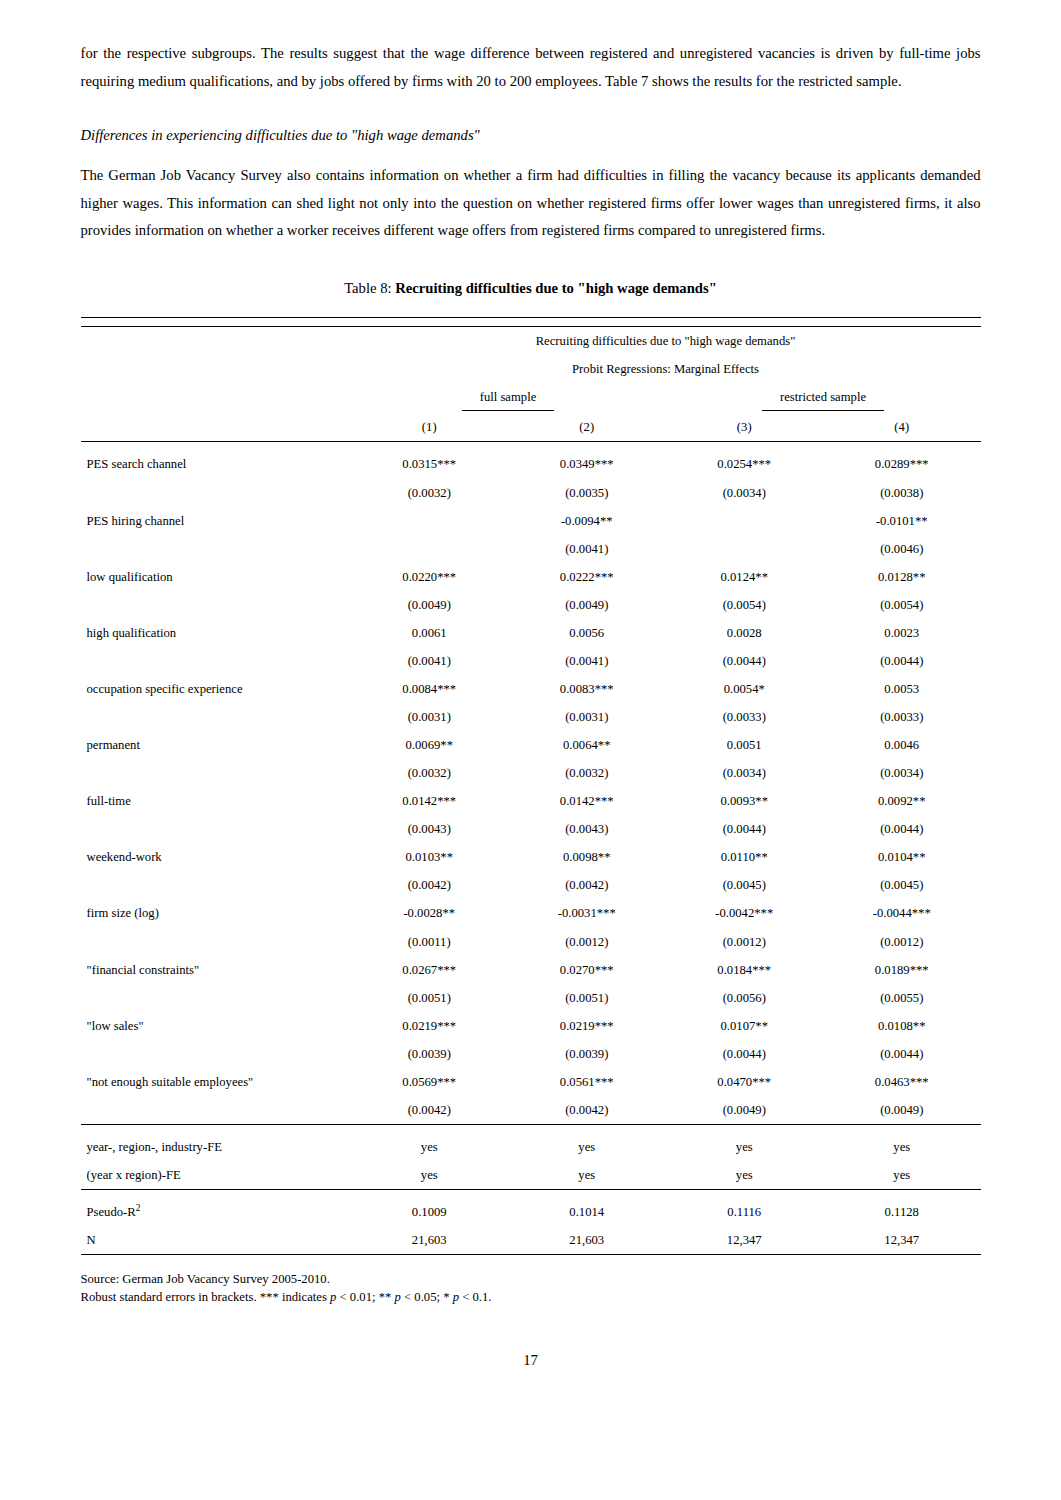for the respective subgroups. The results suggest that the wage difference between registered and unregistered vacancies is driven by full-time jobs requiring medium qualifications, and by jobs offered by firms with 20 to 200 employees. Table 7 shows the results for the restricted sample.
Differences in experiencing difficulties due to "high wage demands"
The German Job Vacancy Survey also contains information on whether a firm had difficulties in filling the vacancy because its applicants demanded higher wages. This information can shed light not only into the question on whether registered firms offer lower wages than unregistered firms, it also provides information on whether a worker receives different wage offers from registered firms compared to unregistered firms.
Table 8: Recruiting difficulties due to "high wage demands"
| | Recruiting difficulties due to "high wage demands" |
| | Probit Regressions: Marginal Effects |
| | full sample | restricted sample |
| | (1) | (2) | (3) | (4) |
| PES search channel | 0.0315*** | 0.0349*** | 0.0254*** | 0.0289*** |
| | (0.0032) | (0.0035) | (0.0034) | (0.0038) |
| PES hiring channel | | -0.0094** | | -0.0101** |
| | | (0.0041) | | (0.0046) |
| low qualification | 0.0220*** | 0.0222*** | 0.0124** | 0.0128** |
| | (0.0049) | (0.0049) | (0.0054) | (0.0054) |
| high qualification | 0.0061 | 0.0056 | 0.0028 | 0.0023 |
| | (0.0041) | (0.0041) | (0.0044) | (0.0044) |
| occupation specific experience | 0.0084*** | 0.0083*** | 0.0054* | 0.0053 |
| | (0.0031) | (0.0031) | (0.0033) | (0.0033) |
| permanent | 0.0069** | 0.0064** | 0.0051 | 0.0046 |
| | (0.0032) | (0.0032) | (0.0034) | (0.0034) |
| full-time | 0.0142*** | 0.0142*** | 0.0093** | 0.0092** |
| | (0.0043) | (0.0043) | (0.0044) | (0.0044) |
| weekend-work | 0.0103** | 0.0098** | 0.0110** | 0.0104** |
| | (0.0042) | (0.0042) | (0.0045) | (0.0045) |
| firm size (log) | -0.0028** | -0.0031*** | -0.0042*** | -0.0044*** |
| | (0.0011) | (0.0012) | (0.0012) | (0.0012) |
| "financial constraints" | 0.0267*** | 0.0270*** | 0.0184*** | 0.0189*** |
| | (0.0051) | (0.0051) | (0.0056) | (0.0055) |
| "low sales" | 0.0219*** | 0.0219*** | 0.0107** | 0.0108** |
| | (0.0039) | (0.0039) | (0.0044) | (0.0044) |
| "not enough suitable employees" | 0.0569*** | 0.0561*** | 0.0470*** | 0.0463*** |
| | (0.0042) | (0.0042) | (0.0049) | (0.0049) |
| year-, region-, industry-FE | yes | yes | yes | yes |
| (year x region)-FE | yes | yes | yes | yes |
| Pseudo-R 2 | 0.1009 | 0.1014 | 0.1116 | 0.1128 |
| N | 21,603 | 21,603 | 12,347 | 12,347 |
Source: German Job Vacancy Survey 2005-2010.
Robust standard errors in brackets. *** indicates p < 0.01; ** p < 0.05; * p < 0.1.
17